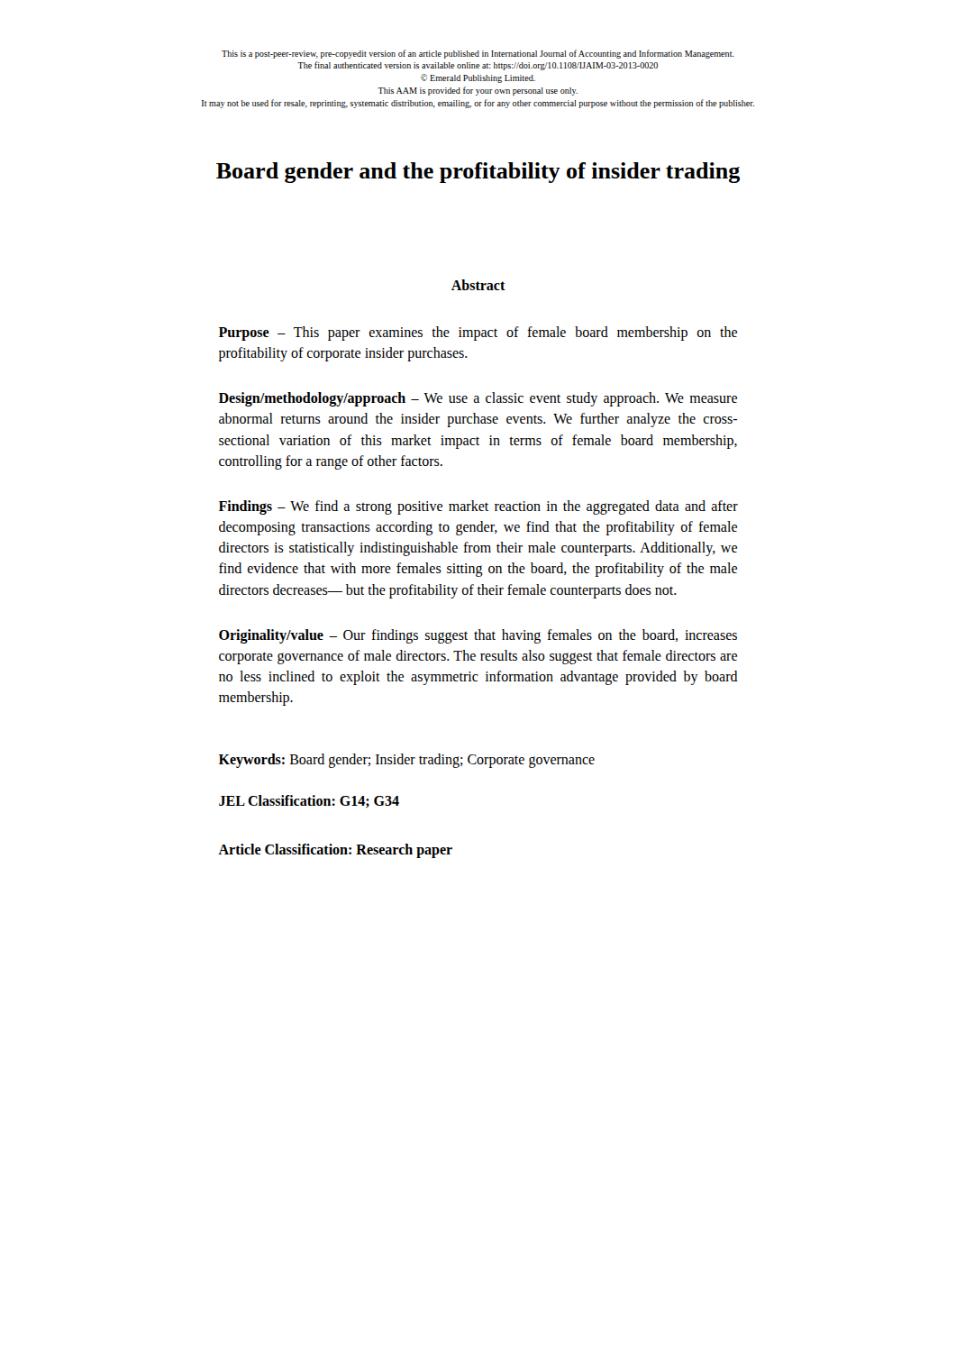This is a post-peer-review, pre-copyedit version of an article published in International Journal of Accounting and Information Management.
The final authenticated version is available online at: https://doi.org/10.1108/IJAIM-03-2013-0020
© Emerald Publishing Limited.
This AAM is provided for your own personal use only.
It may not be used for resale, reprinting, systematic distribution, emailing, or for any other commercial purpose without the permission of the publisher.
Board gender and the profitability of insider trading
Abstract
Purpose – This paper examines the impact of female board membership on the profitability of corporate insider purchases.
Design/methodology/approach – We use a classic event study approach. We measure abnormal returns around the insider purchase events. We further analyze the cross-sectional variation of this market impact in terms of female board membership, controlling for a range of other factors.
Findings – We find a strong positive market reaction in the aggregated data and after decomposing transactions according to gender, we find that the profitability of female directors is statistically indistinguishable from their male counterparts. Additionally, we find evidence that with more females sitting on the board, the profitability of the male directors decreases— but the profitability of their female counterparts does not.
Originality/value – Our findings suggest that having females on the board, increases corporate governance of male directors. The results also suggest that female directors are no less inclined to exploit the asymmetric information advantage provided by board membership.
Keywords: Board gender; Insider trading; Corporate governance
JEL Classification: G14; G34
Article Classification: Research paper